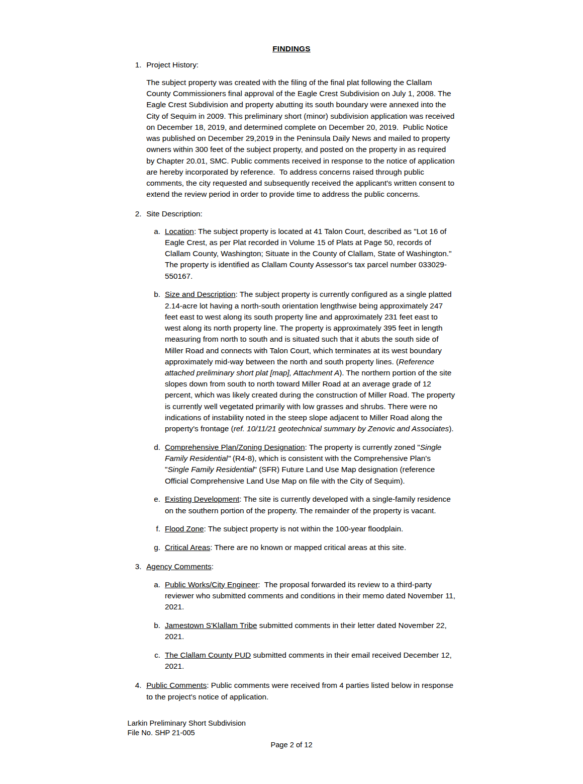FINDINGS
Project History:
The subject property was created with the filing of the final plat following the Clallam County Commissioners final approval of the Eagle Crest Subdivision on July 1, 2008. The Eagle Crest Subdivision and property abutting its south boundary were annexed into the City of Sequim in 2009. This preliminary short (minor) subdivision application was received on December 18, 2019, and determined complete on December 20, 2019. Public Notice was published on December 29,2019 in the Peninsula Daily News and mailed to property owners within 300 feet of the subject property, and posted on the property in as required by Chapter 20.01, SMC. Public comments received in response to the notice of application are hereby incorporated by reference. To address concerns raised through public comments, the city requested and subsequently received the applicant's written consent to extend the review period in order to provide time to address the public concerns.
Site Description:
Location: The subject property is located at 41 Talon Court, described as "Lot 16 of Eagle Crest, as per Plat recorded in Volume 15 of Plats at Page 50, records of Clallam County, Washington; Situate in the County of Clallam, State of Washington." The property is identified as Clallam County Assessor's tax parcel number 033029-550167.
Size and Description: The subject property is currently configured as a single platted 2.14-acre lot having a north-south orientation lengthwise being approximately 247 feet east to west along its south property line and approximately 231 feet east to west along its north property line. The property is approximately 395 feet in length measuring from north to south and is situated such that it abuts the south side of Miller Road and connects with Talon Court, which terminates at its west boundary approximately mid-way between the north and south property lines. (Reference attached preliminary short plat [map], Attachment A). The northern portion of the site slopes down from south to north toward Miller Road at an average grade of 12 percent, which was likely created during the construction of Miller Road. The property is currently well vegetated primarily with low grasses and shrubs. There were no indications of instability noted in the steep slope adjacent to Miller Road along the property's frontage (ref. 10/11/21 geotechnical summary by Zenovic and Associates).
Comprehensive Plan/Zoning Designation: The property is currently zoned "Single Family Residential" (R4-8), which is consistent with the Comprehensive Plan's "Single Family Residential" (SFR) Future Land Use Map designation (reference Official Comprehensive Land Use Map on file with the City of Sequim).
Existing Development: The site is currently developed with a single-family residence on the southern portion of the property. The remainder of the property is vacant.
Flood Zone: The subject property is not within the 100-year floodplain.
Critical Areas: There are no known or mapped critical areas at this site.
Agency Comments:
Public Works/City Engineer: The proposal forwarded its review to a third-party reviewer who submitted comments and conditions in their memo dated November 11, 2021.
Jamestown S'Klallam Tribe submitted comments in their letter dated November 22, 2021.
The Clallam County PUD submitted comments in their email received December 12, 2021.
Public Comments: Public comments were received from 4 parties listed below in response to the project's notice of application.
Larkin Preliminary Short Subdivision
File No. SHP 21-005
Page 2 of 12